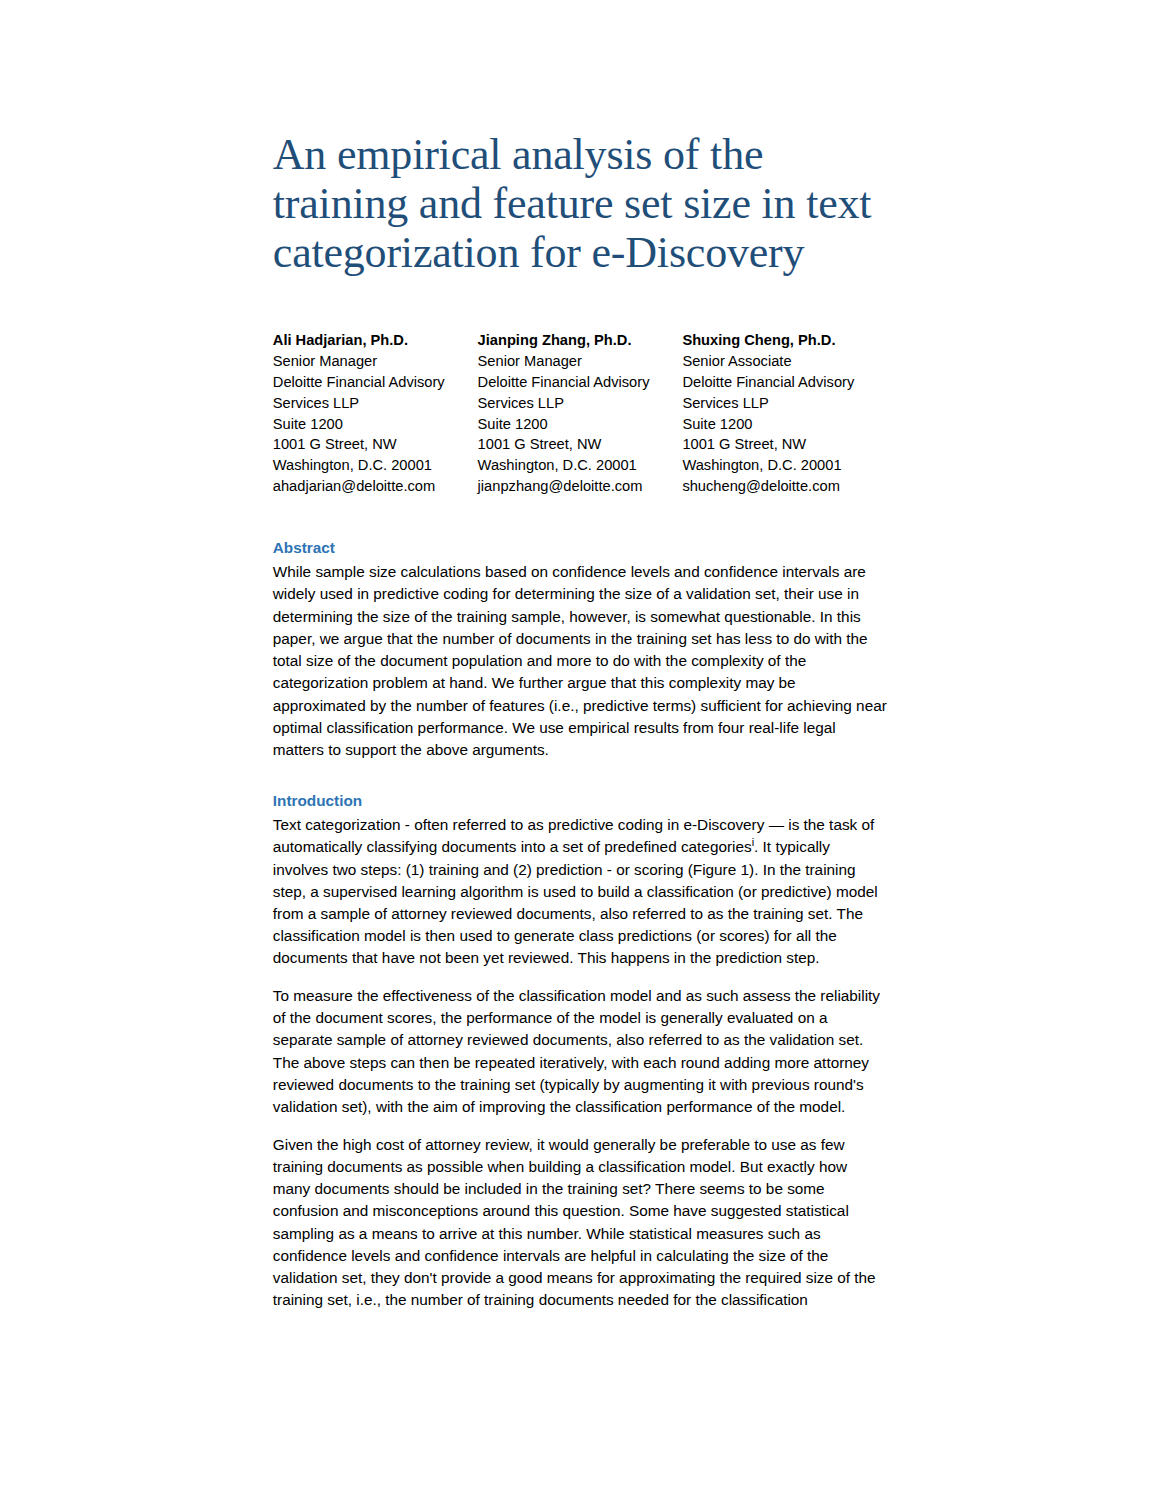An empirical analysis of the training and feature set size in text categorization for e-Discovery
| Ali Hadjarian, Ph.D. Senior Manager Deloitte Financial Advisory Services LLP Suite 1200 1001 G Street, NW Washington, D.C. 20001 ahadjarian@deloitte.com | Jianping Zhang, Ph.D. Senior Manager Deloitte Financial Advisory Services LLP Suite 1200 1001 G Street, NW Washington, D.C. 20001 jianpzhang@deloitte.com | Shuxing Cheng, Ph.D. Senior Associate Deloitte Financial Advisory Services LLP Suite 1200 1001 G Street, NW Washington, D.C. 20001 shucheng@deloitte.com |
Abstract
While sample size calculations based on confidence levels and confidence intervals are widely used in predictive coding for determining the size of a validation set, their use in determining the size of the training sample, however, is somewhat questionable. In this paper, we argue that the number of documents in the training set has less to do with the total size of the document population and more to do with the complexity of the categorization problem at hand. We further argue that this complexity may be approximated by the number of features (i.e., predictive terms) sufficient for achieving near optimal classification performance. We use empirical results from four real-life legal matters to support the above arguments.
Introduction
Text categorization - often referred to as predictive coding in e-Discovery — is the task of automatically classifying documents into a set of predefined categoriesi. It typically involves two steps: (1) training and (2) prediction - or scoring (Figure 1). In the training step, a supervised learning algorithm is used to build a classification (or predictive) model from a sample of attorney reviewed documents, also referred to as the training set. The classification model is then used to generate class predictions (or scores) for all the documents that have not been yet reviewed. This happens in the prediction step.
To measure the effectiveness of the classification model and as such assess the reliability of the document scores, the performance of the model is generally evaluated on a separate sample of attorney reviewed documents, also referred to as the validation set. The above steps can then be repeated iteratively, with each round adding more attorney reviewed documents to the training set (typically by augmenting it with previous round's validation set), with the aim of improving the classification performance of the model.
Given the high cost of attorney review, it would generally be preferable to use as few training documents as possible when building a classification model. But exactly how many documents should be included in the training set? There seems to be some confusion and misconceptions around this question. Some have suggested statistical sampling as a means to arrive at this number. While statistical measures such as confidence levels and confidence intervals are helpful in calculating the size of the validation set, they don't provide a good means for approximating the required size of the training set, i.e., the number of training documents needed for the classification